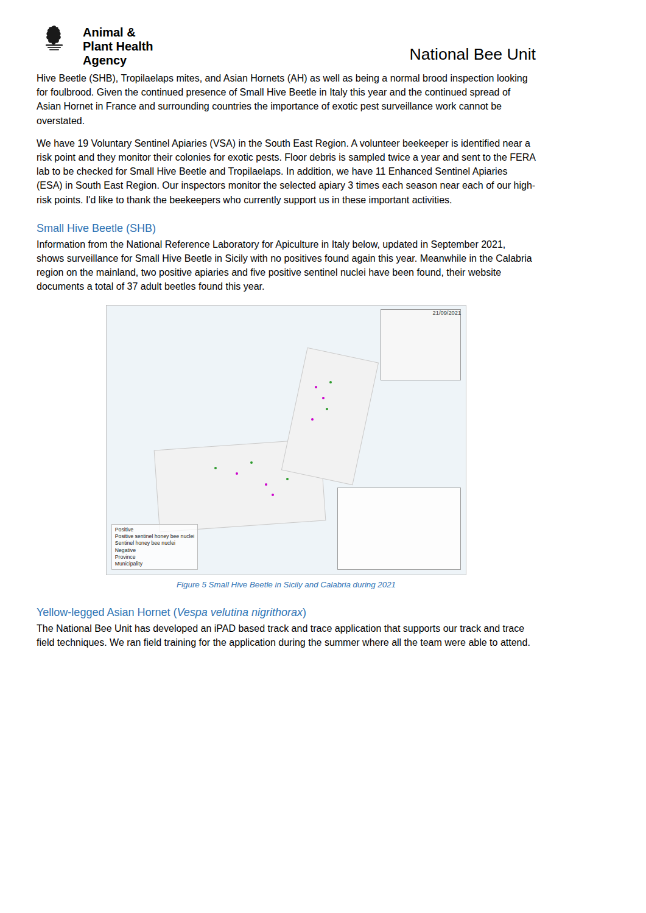Animal &
Plant Health
Agency
National Bee Unit
Hive Beetle (SHB), Tropilaelaps mites, and Asian Hornets (AH) as well as being a normal brood inspection looking for foulbrood. Given the continued presence of Small Hive Beetle in Italy this year and the continued spread of Asian Hornet in France and surrounding countries the importance of exotic pest surveillance work cannot be overstated.
We have 19 Voluntary Sentinel Apiaries (VSA) in the South East Region. A volunteer beekeeper is identified near a risk point and they monitor their colonies for exotic pests. Floor debris is sampled twice a year and sent to the FERA lab to be checked for Small Hive Beetle and Tropilaelaps. In addition, we have 11 Enhanced Sentinel Apiaries (ESA) in South East Region. Our inspectors monitor the selected apiary 3 times each season near each of our high-risk points. I'd like to thank the beekeepers who currently support us in these important activities.
Small Hive Beetle (SHB)
Information from the National Reference Laboratory for Apiculture in Italy below, updated in September 2021, shows surveillance for Small Hive Beetle in Sicily with no positives found again this year. Meanwhile in the Calabria region on the mainland, two positive apiaries and five positive sentinel nuclei have been found, their website documents a total of 37 adult beetles found this year.
21/09/2021
Positive
Positive sentinel honey bee nuclei
Sentinel honey bee nuclei
Negative
Province
Municipality
Figure 5 Small Hive Beetle in Sicily and Calabria during 2021
Yellow-legged Asian Hornet (Vespa velutina nigrithorax)
The National Bee Unit has developed an iPAD based track and trace application that supports our track and trace field techniques. We ran field training for the application during the summer where all the team were able to attend.